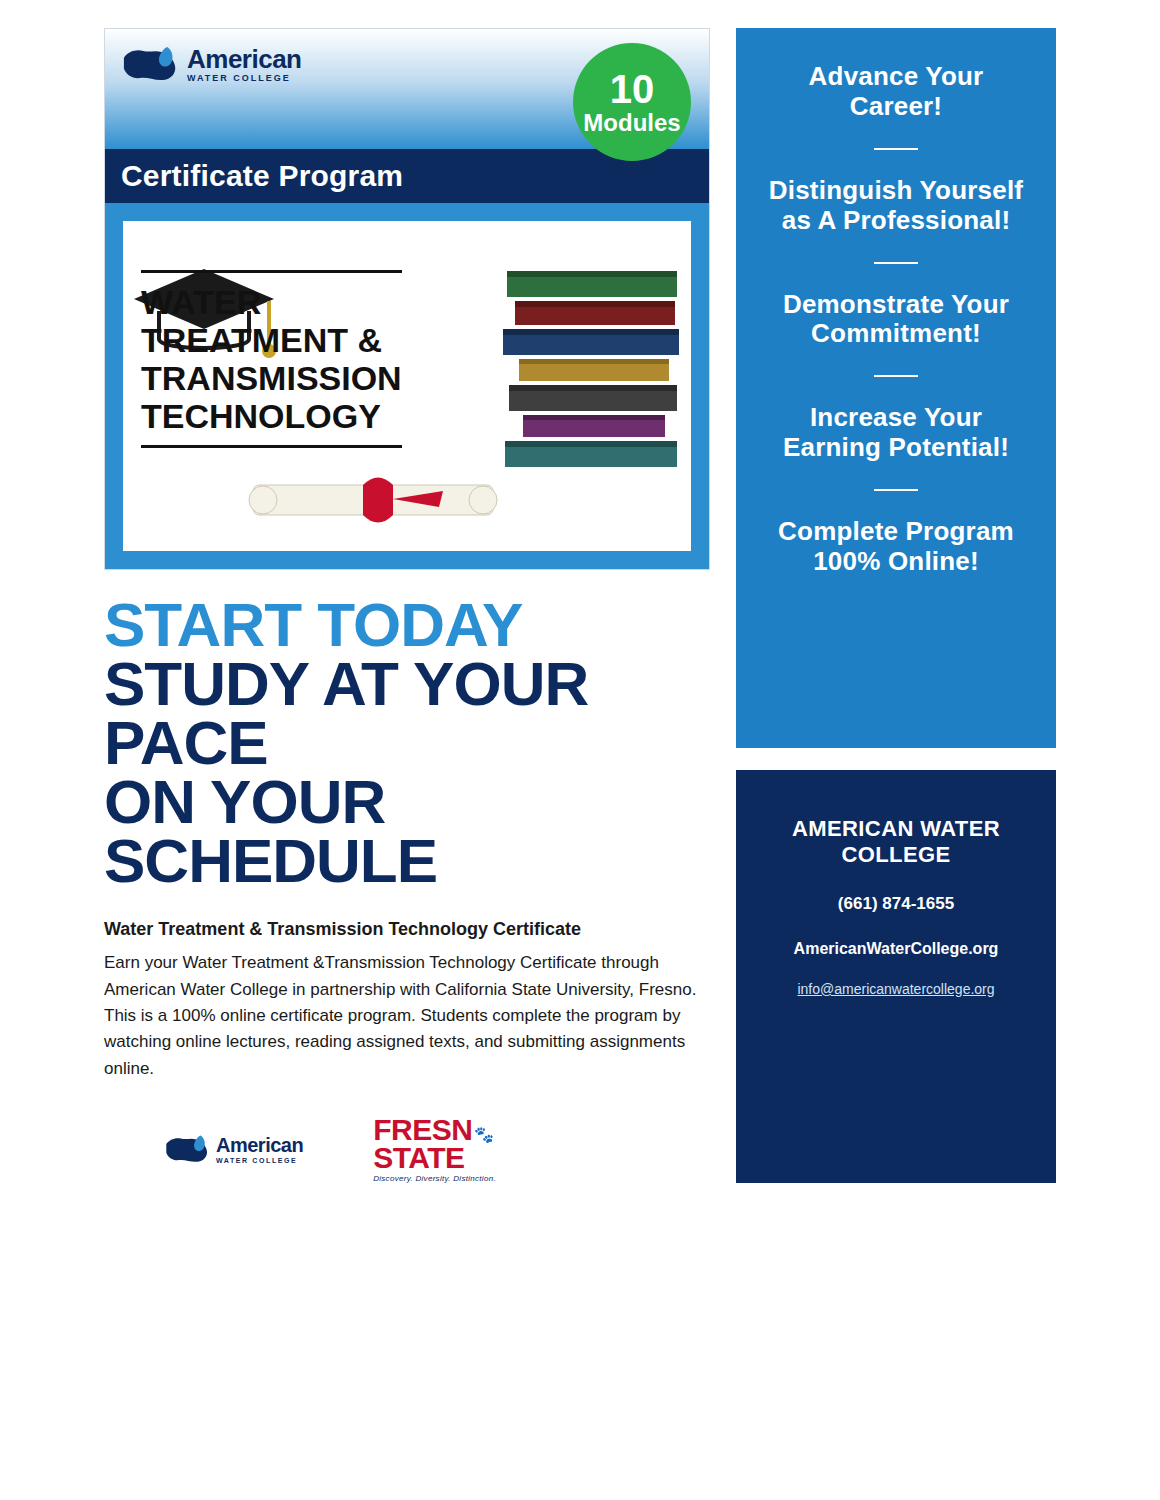American
WATER COLLEGE
10 Modules
Certificate Program
WATER
TREATMENT &
TRANSMISSION
TECHNOLOGY
START TODAY
STUDY AT YOUR PACE
ON YOUR SCHEDULE
Water Treatment & Transmission Technology Certificate
Earn your Water Treatment &Transmission Technology Certificate through American Water College in partnership with California State University, Fresno. This is a 100% online certificate program. Students complete the program by watching online lectures, reading assigned texts, and submitting assignments online.
American
WATER COLLEGE
FRESN🐾
STATE
Discovery. Diversity. Distinction.
Advance Your Career!
Distinguish Yourself as A Professional!
Demonstrate Your Commitment!
Increase Your Earning Potential!
Complete Program 100% Online!
AMERICAN WATER COLLEGE
(661) 874-1655
AmericanWaterCollege.org
info@americanwatercollege.org